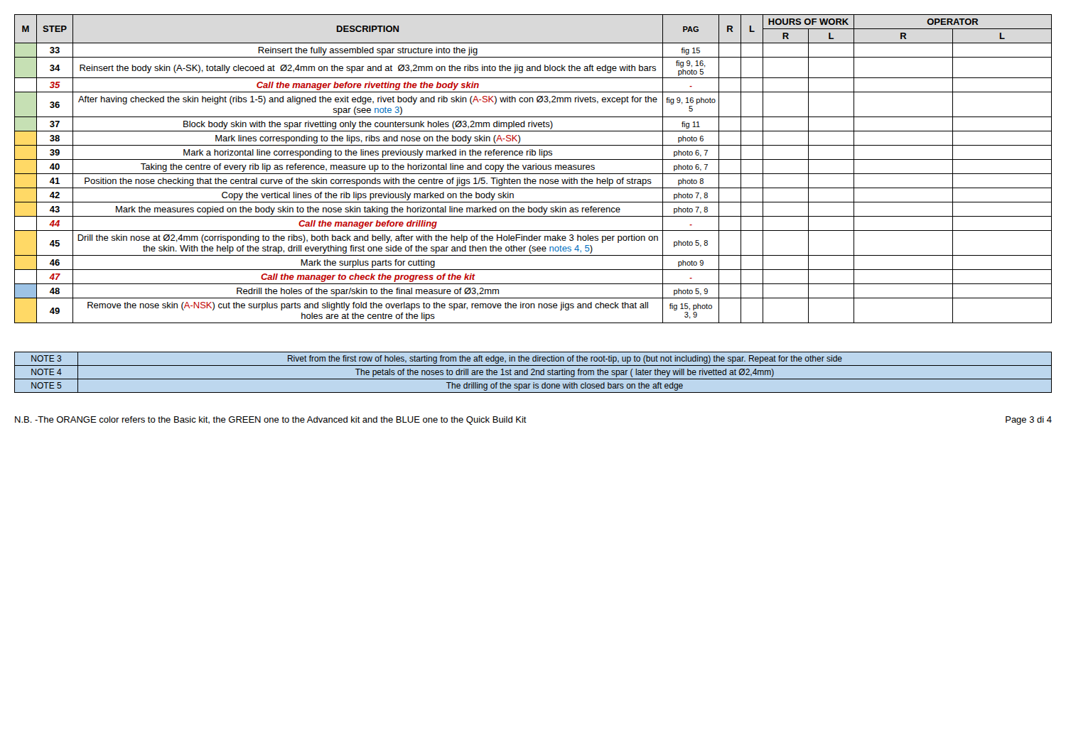| M | STEP | DESCRIPTION | PAG | R | L | HOURS OF WORK | OPERATOR |
| --- | --- | --- | --- | --- | --- | --- | --- |
| R | L | R | L |
| | 33 | Reinsert the fully assembled spar structure into the jig | fig 15 | | | | | | |
| | 34 | Reinsert the body skin (A-SK), totally clecoed at Ø2,4mm on the spar and at Ø3,2mm on the ribs into the jig and block the aft edge with bars | fig 9, 16, photo 5 | | | | | | |
| | 35 | Call the manager before rivetting the the body skin | - | | | | | | |
| | 36 | After having checked the skin height (ribs 1-5) and aligned the exit edge, rivet body and rib skin ( A-SK ) with con Ø3,2mm rivets, except for the spar (see note 3 ) | fig 9, 16 photo 5 | | | | | | |
| | 37 | Block body skin with the spar rivetting only the countersunk holes (Ø3,2mm dimpled rivets) | fig 11 | | | | | | |
| | 38 | Mark lines corresponding to the lips, ribs and nose on the body skin ( A-SK ) | photo 6 | | | | | | |
| | 39 | Mark a horizontal line corresponding to the lines previously marked in the reference rib lips | photo 6, 7 | | | | | | |
| | 40 | Taking the centre of every rib lip as reference, measure up to the horizontal line and copy the various measures | photo 6, 7 | | | | | | |
| | 41 | Position the nose checking that the central curve of the skin corresponds with the centre of jigs 1/5. Tighten the nose with the help of straps | photo 8 | | | | | | |
| | 42 | Copy the vertical lines of the rib lips previously marked on the body skin | photo 7, 8 | | | | | | |
| | 43 | Mark the measures copied on the body skin to the nose skin taking the horizontal line marked on the body skin as reference | photo 7, 8 | | | | | | |
| | 44 | Call the manager before drilling | - | | | | | | |
| | 45 | Drill the skin nose at Ø2,4mm (corrisponding to the ribs), both back and belly, after with the help of the HoleFinder make 3 holes per portion on the skin. With the help of the strap, drill everything first one side of the spar and then the other (see notes 4, 5 ) | photo 5, 8 | | | | | | |
| | 46 | Mark the surplus parts for cutting | photo 9 | | | | | | |
| | 47 | Call the manager to check the progress of the kit | - | | | | | | |
| | 48 | Redrill the holes of the spar/skin to the final measure of Ø3,2mm | photo 5, 9 | | | | | | |
| | 49 | Remove the nose skin ( A-NSK ) cut the surplus parts and slightly fold the overlaps to the spar, remove the iron nose jigs and check that all holes are at the centre of the lips | fig 15, photo 3, 9 | | | | | | |
| NOTE 3 | Rivet from the first row of holes, starting from the aft edge, in the direction of the root-tip, up to (but not including) the spar. Repeat for the other side |
| NOTE 4 | The petals of the noses to drill are the 1st and 2nd starting from the spar ( later they will be rivetted at Ø2,4mm) |
| NOTE 5 | The drilling of the spar is done with closed bars on the aft edge |
N.B. -The ORANGE color refers to the Basic kit, the GREEN one to the Advanced kit and the BLUE one to the Quick Build Kit
Page 3 di 4